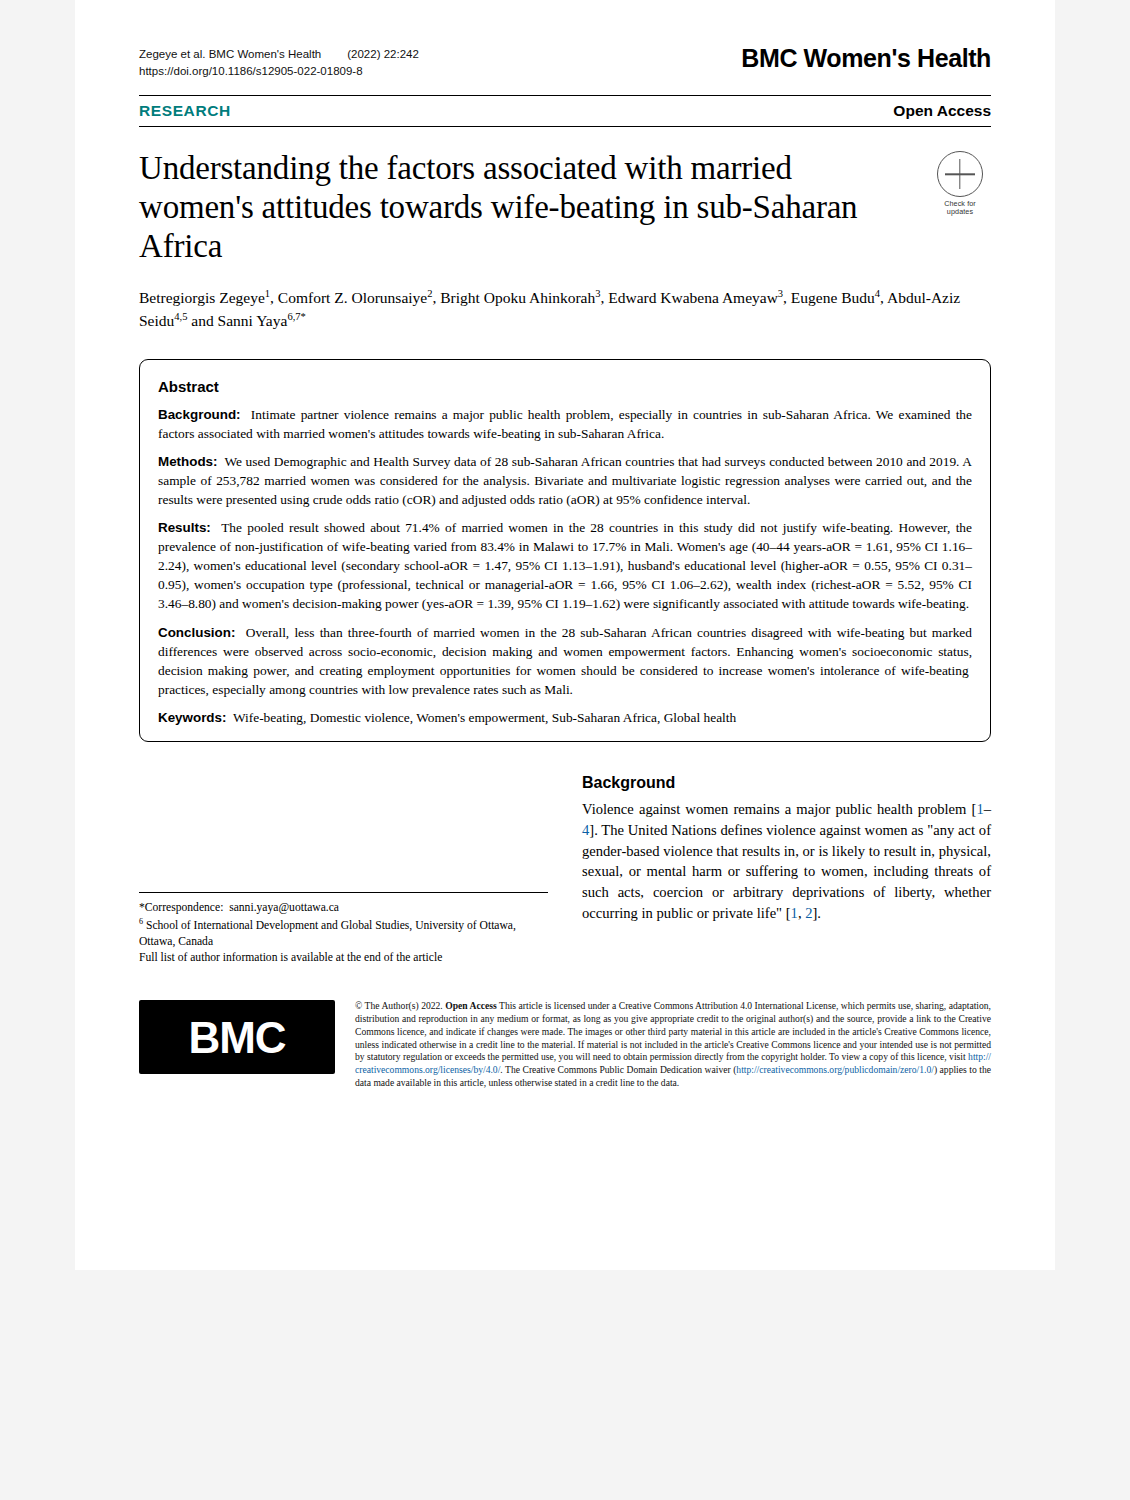Zegeye et al. BMC Women's Health(2022) 22:242
https://doi.org/10.1186/s12905-022-01809-8
BMC Women's Health
Research
Open Access
Understanding the factors associated with married women's attitudes towards wife-beating in sub-Saharan Africa
Check for
updates
Betregiorgis Zegeye1, Comfort Z. Olorunsaiye2, Bright Opoku Ahinkorah3, Edward Kwabena Ameyaw3, Eugene Budu4, Abdul-Aziz Seidu4,5 and Sanni Yaya6,7*
Abstract
Background: Intimate partner violence remains a major public health problem, especially in countries in sub-Saharan Africa. We examined the factors associated with married women's attitudes towards wife-beating in sub-Saharan Africa.
Methods: We used Demographic and Health Survey data of 28 sub-Saharan African countries that had surveys conducted between 2010 and 2019. A sample of 253,782 married women was considered for the analysis. Bivariate and multivariate logistic regression analyses were carried out, and the results were presented using crude odds ratio (cOR) and adjusted odds ratio (aOR) at 95% confidence interval.
Results: The pooled result showed about 71.4% of married women in the 28 countries in this study did not justify wife-beating. However, the prevalence of non-justification of wife-beating varied from 83.4% in Malawi to 17.7% in Mali. Women's age (40–44 years-aOR = 1.61, 95% CI 1.16–2.24), women's educational level (secondary school-aOR = 1.47, 95% CI 1.13–1.91), husband's educational level (higher-aOR = 0.55, 95% CI 0.31–0.95), women's occupation type (professional, technical or managerial-aOR = 1.66, 95% CI 1.06–2.62), wealth index (richest-aOR = 5.52, 95% CI 3.46–8.80) and women's decision-making power (yes-aOR = 1.39, 95% CI 1.19–1.62) were significantly associated with attitude towards wife-beating.
Conclusion: Overall, less than three-fourth of married women in the 28 sub-Saharan African countries disagreed with wife-beating but marked differences were observed across socio-economic, decision making and women empowerment factors. Enhancing women's socioeconomic status, decision making power, and creating employment opportunities for women should be considered to increase women's intolerance of wife-beating practices, especially among countries with low prevalence rates such as Mali.
Keywords: Wife-beating, Domestic violence, Women's empowerment, Sub-Saharan Africa, Global health
*Correspondence: sanni.yaya@uottawa.ca
6 School of International Development and Global Studies, University of Ottawa, Ottawa, Canada
Full list of author information is available at the end of the article
Background
Violence against women remains a major public health problem [1–4]. The United Nations defines violence against women as "any act of gender-based violence that results in, or is likely to result in, physical, sexual, or mental harm or suffering to women, including threats of such acts, coercion or arbitrary deprivations of liberty, whether occurring in public or private life" [1, 2].
BMC
© The Author(s) 2022. Open Access This article is licensed under a Creative Commons Attribution 4.0 International License, which permits use, sharing, adaptation, distribution and reproduction in any medium or format, as long as you give appropriate credit to the original author(s) and the source, provide a link to the Creative Commons licence, and indicate if changes were made. The images or other third party material in this article are included in the article's Creative Commons licence, unless indicated otherwise in a credit line to the material. If material is not included in the article's Creative Commons licence and your intended use is not permitted by statutory regulation or exceeds the permitted use, you will need to obtain permission directly from the copyright holder. To view a copy of this licence, visit http://creativecommons.org/licenses/by/4.0/. The Creative Commons Public Domain Dedication waiver (http://creativecommons.org/publicdomain/zero/1.0/) applies to the data made available in this article, unless otherwise stated in a credit line to the data.